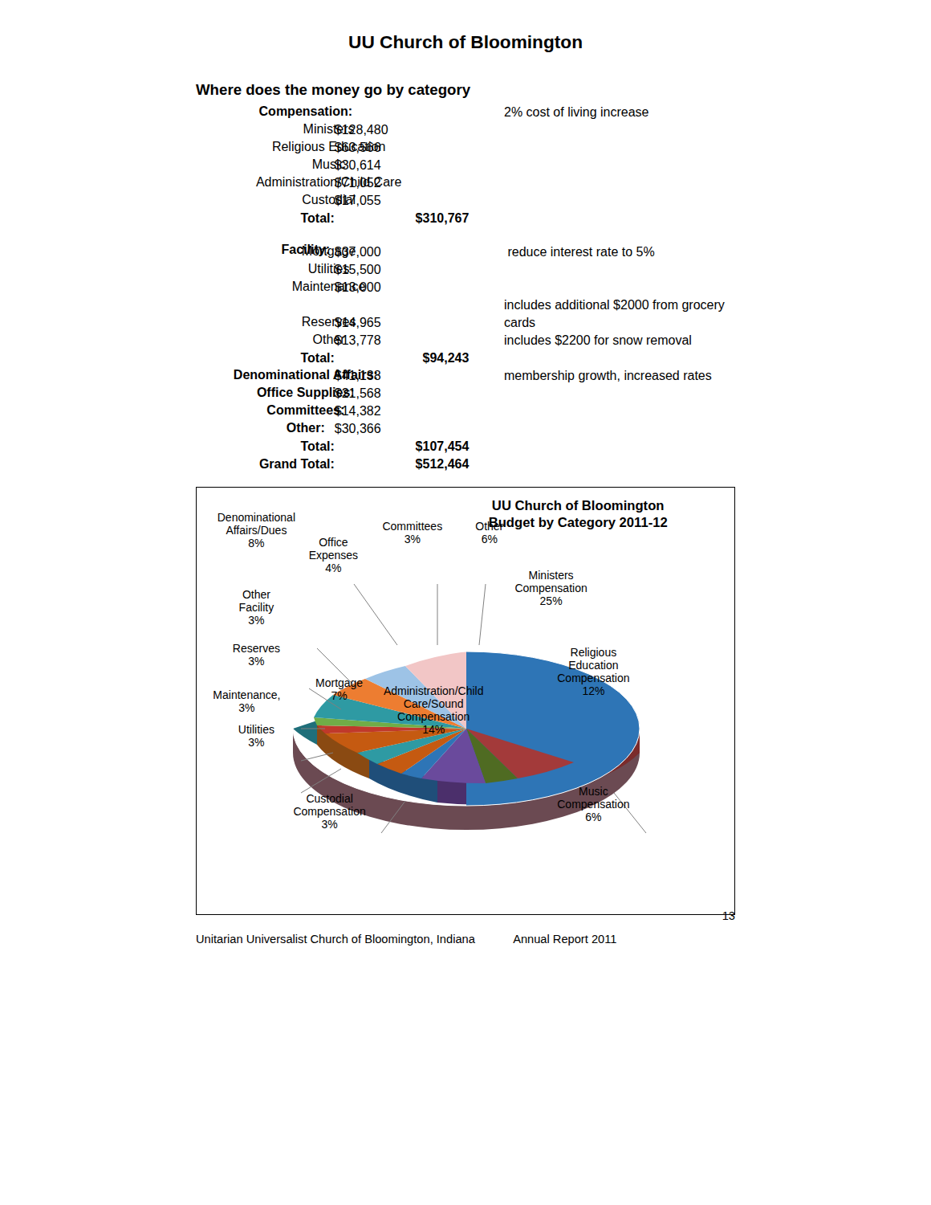UU Church of Bloomington
Where does the money go by category
| Compensation: | | | 2% cost of living increase |
| Ministers | $128,480 | | |
| Religious Education | $63,566 | | |
| Music | $30,614 | | |
| Administration/Child Care | $71,052 | | |
| Custodial | $17,055 | | |
| Total: | | $310,767 | |
| Facility: | | | |
| Mortgage | $37,000 | | reduce interest rate to 5% |
| Utilities | $15,500 | | |
| Maintenance | $13,000 | | |
| | | | includes additional $2000 from grocery |
| Reserves | $14,965 | | cards |
| Other | $13,778 | | includes $2200 for snow removal |
| Total: | | $94,243 | |
| Denominational Affairs: | $41,138 | | membership growth, increased rates |
| Office Supplies: | $21,568 | | |
| Committees: | $14,382 | | |
| Other: | $30,366 | | |
| Total: | | $107,454 | |
| Grand Total: | | $512,464 | |
UU Church of Bloomington
Budget by Category 2011-12
Denominational
Affairs/Dues
8%
Office
Expenses
4%
Committees
3%
Other
6%
Other
Facility
3%
Reserves
3%
Maintenance,
3%
Utilities
3%
Custodial
Compensation
3%
Mortgage
7%
Administration/Child
Care/Sound
Compensation
14%
Ministers
Compensation
25%
Religious
Education
Compensation
12%
Music
Compensation
6%
13
Unitarian Universalist Church of Bloomington, Indiana Annual Report 2011